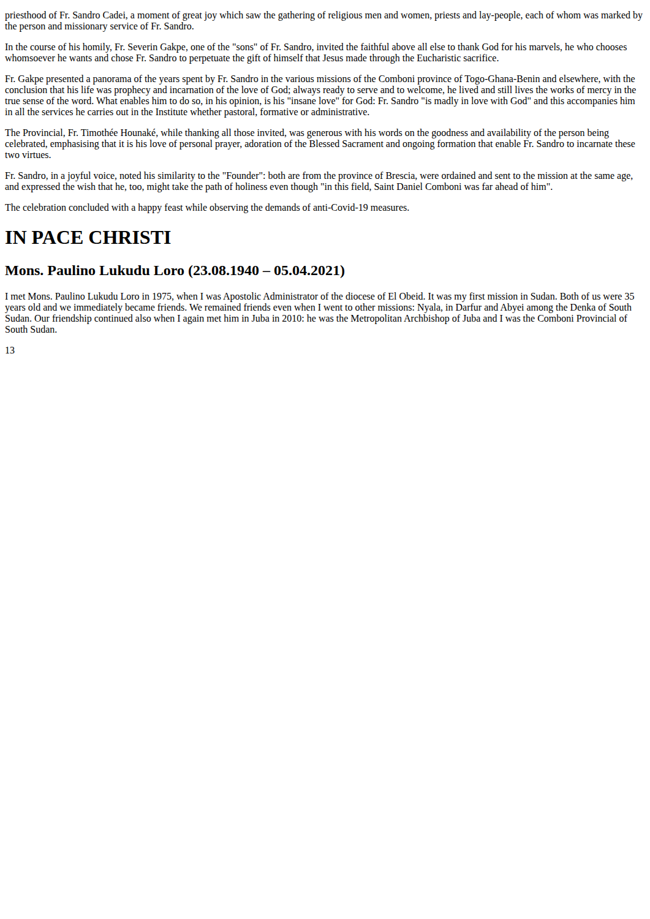priesthood of Fr. Sandro Cadei, a moment of great joy which saw the gathering of religious men and women, priests and lay-people, each of whom was marked by the person and missionary service of Fr. Sandro.
In the course of his homily, Fr. Severin Gakpe, one of the "sons" of Fr. Sandro, invited the faithful above all else to thank God for his marvels, he who chooses whomsoever he wants and chose Fr. Sandro to perpetuate the gift of himself that Jesus made through the Eucharistic sacrifice.
Fr. Gakpe presented a panorama of the years spent by Fr. Sandro in the various missions of the Comboni province of Togo-Ghana-Benin and elsewhere, with the conclusion that his life was prophecy and incarnation of the love of God; always ready to serve and to welcome, he lived and still lives the works of mercy in the true sense of the word. What enables him to do so, in his opinion, is his "insane love" for God: Fr. Sandro "is madly in love with God" and this accompanies him in all the services he carries out in the Institute whether pastoral, formative or administrative.
The Provincial, Fr. Timothée Hounaké, while thanking all those invited, was generous with his words on the goodness and availability of the person being celebrated, emphasising that it is his love of personal prayer, adoration of the Blessed Sacrament and ongoing formation that enable Fr. Sandro to incarnate these two virtues.
Fr. Sandro, in a joyful voice, noted his similarity to the "Founder": both are from the province of Brescia, were ordained and sent to the mission at the same age, and expressed the wish that he, too, might take the path of holiness even though "in this field, Saint Daniel Comboni was far ahead of him".
The celebration concluded with a happy feast while observing the demands of anti-Covid-19 measures.
IN PACE CHRISTI
Mons. Paulino Lukudu Loro (23.08.1940 – 05.04.2021)
I met Mons. Paulino Lukudu Loro in 1975, when I was Apostolic Administrator of the diocese of El Obeid. It was my first mission in Sudan. Both of us were 35 years old and we immediately became friends. We remained friends even when I went to other missions: Nyala, in Darfur and Abyei among the Denka of South Sudan. Our friendship continued also when I again met him in Juba in 2010: he was the Metropolitan Archbishop of Juba and I was the Comboni Provincial of South Sudan.
13